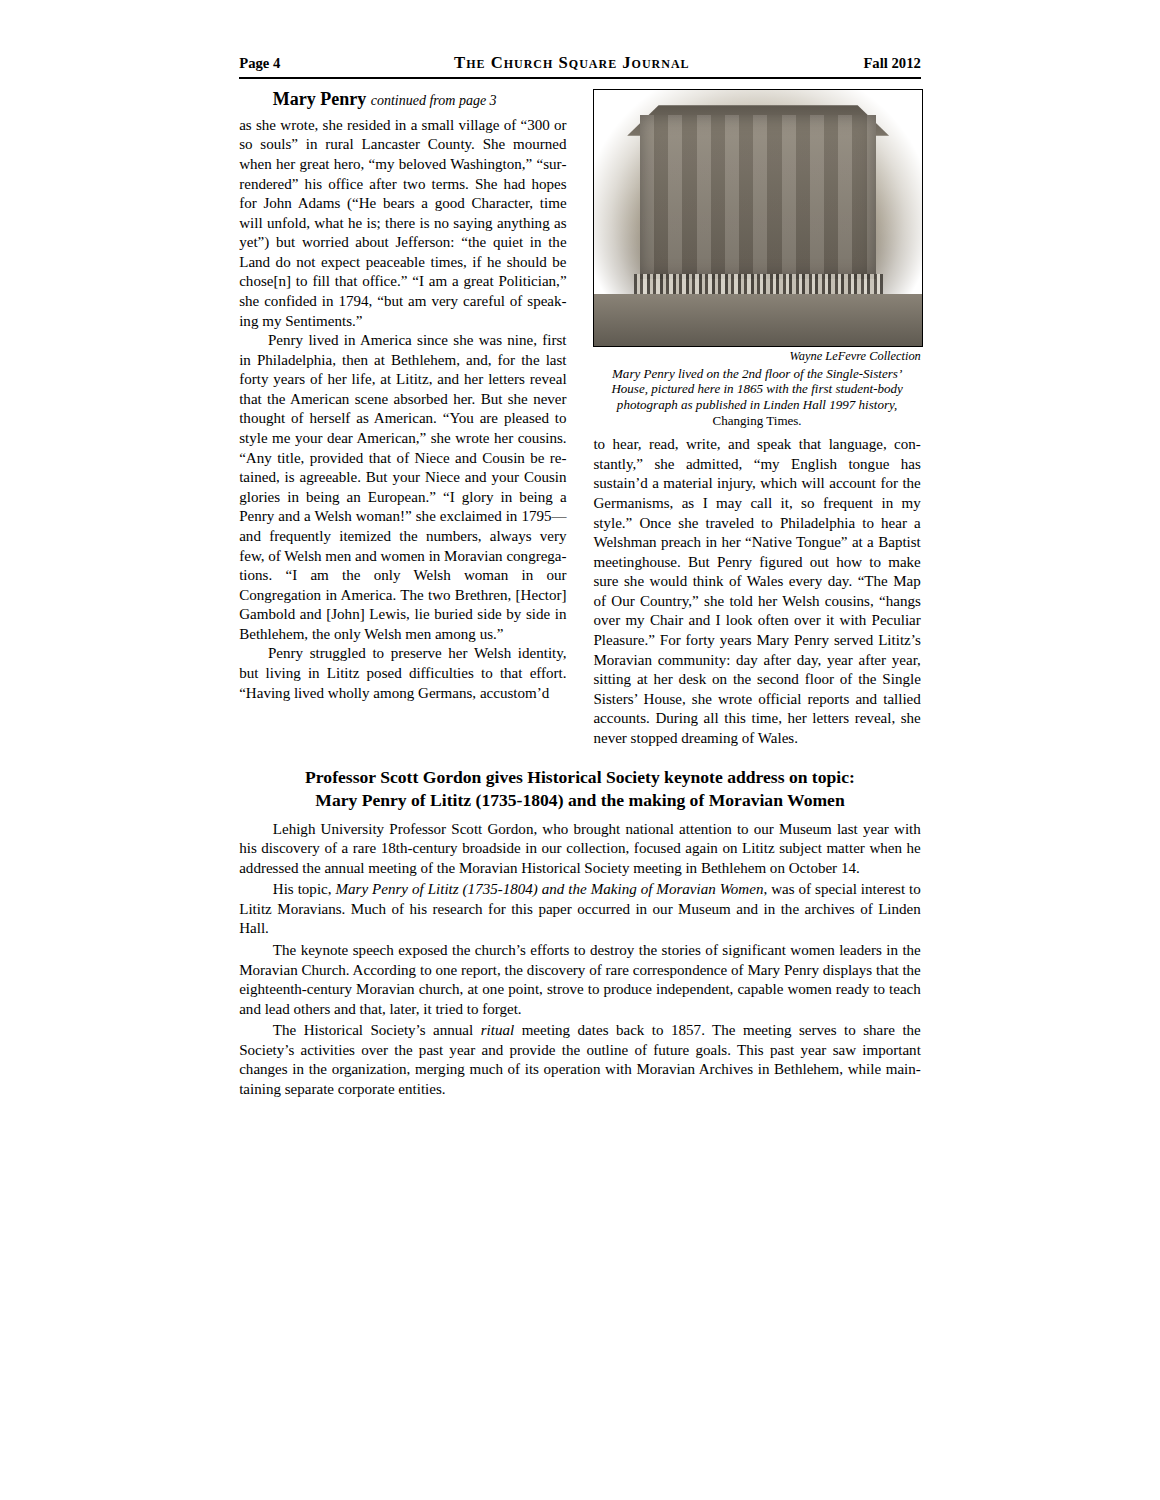Page 4 The Church Square Journal Fall 2012
Mary Penry continued from page 3
as she wrote, she resided in a small village of “300 or so souls” in rural Lancaster County. She mourned when her great hero, “my beloved Washington,” “surrendered” his office after two terms. She had hopes for John Adams (“He bears a good Character, time will unfold, what he is; there is no saying anything as yet”) but worried about Jefferson: “the quiet in the Land do not expect peaceable times, if he should be chose[n] to fill that office.” “I am a great Politician,” she confided in 1794, “but am very careful of speaking my Sentiments.”
Penry lived in America since she was nine, first in Philadelphia, then at Bethlehem, and, for the last forty years of her life, at Lititz, and her letters reveal that the American scene absorbed her. But she never thought of herself as American. “You are pleased to style me your dear American,” she wrote her cousins. “Any title, provided that of Niece and Cousin be retained, is agreeable. But your Niece and your Cousin glories in being an European.” “I glory in being a Penry and a Welsh woman!” she exclaimed in 1795—and frequently itemized the numbers, always very few, of Welsh men and women in Moravian congregations. “I am the only Welsh woman in our Congregation in America. The two Brethren, [Hector] Gambold and [John] Lewis, lie buried side by side in Bethlehem, the only Welsh men among us.”
Penry struggled to preserve her Welsh identity, but living in Lititz posed difficulties to that effort. “Having lived wholly among Germans, accustom’d
Wayne LeFevre Collection
Mary Penry lived on the 2nd floor of the Single-Sisters’ House, pictured here in 1865 with the first student-body photograph as published in Linden Hall 1997 history, Changing Times.
to hear, read, write, and speak that language, constantly,” she admitted, “my English tongue has sustain’d a material injury, which will account for the Germanisms, as I may call it, so frequent in my style.” Once she traveled to Philadelphia to hear a Welshman preach in her “Native Tongue” at a Baptist meetinghouse. But Penry figured out how to make sure she would think of Wales every day. “The Map of Our Country,” she told her Welsh cousins, “hangs over my Chair and I look often over it with Peculiar Pleasure.” For forty years Mary Penry served Lititz’s Moravian community: day after day, year after year, sitting at her desk on the second floor of the Single Sisters’ House, she wrote official reports and tallied accounts. During all this time, her letters reveal, she never stopped dreaming of Wales.
Professor Scott Gordon gives Historical Society keynote address on topic:
Mary Penry of Lititz (1735-1804) and the making of Moravian Women
Lehigh University Professor Scott Gordon, who brought national attention to our Museum last year with his discovery of a rare 18th-century broadside in our collection, focused again on Lititz subject matter when he addressed the annual meeting of the Moravian Historical Society meeting in Bethlehem on October 14.
His topic, Mary Penry of Lititz (1735-1804) and the Making of Moravian Women, was of special interest to Lititz Moravians. Much of his research for this paper occurred in our Museum and in the archives of Linden Hall.
The keynote speech exposed the church’s efforts to destroy the stories of significant women leaders in the Moravian Church. According to one report, the discovery of rare correspondence of Mary Penry displays that the eighteenth-century Moravian church, at one point, strove to produce independent, capable women ready to teach and lead others and that, later, it tried to forget.
The Historical Society’s annual ritual meeting dates back to 1857. The meeting serves to share the Society’s activities over the past year and provide the outline of future goals. This past year saw important changes in the organization, merging much of its operation with Moravian Archives in Bethlehem, while maintaining separate corporate entities.